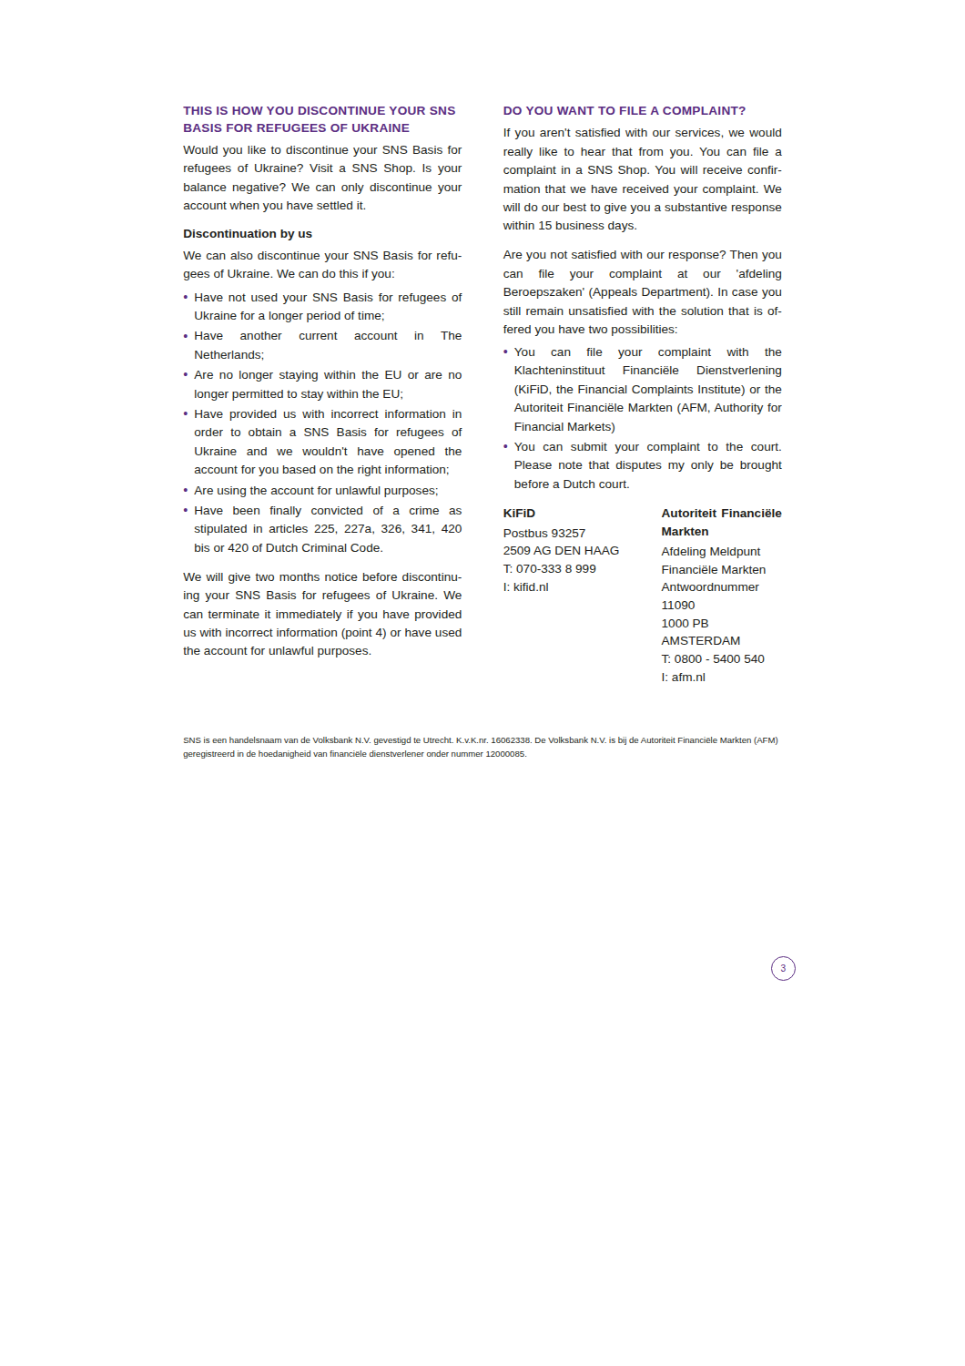This is how you discontinue your SNS Basis for refugees of Ukraine
Would you like to discontinue your SNS Basis for refugees of Ukraine? Visit a SNS Shop. Is your balance negative? We can only discontinue your account when you have settled it.
Discontinuation by us
We can also discontinue your SNS Basis for refugees of Ukraine. We can do this if you:
Have not used your SNS Basis for refugees of Ukraine for a longer period of time;
Have another current account in The Netherlands;
Are no longer staying within the EU or are no longer permitted to stay within the EU;
Have provided us with incorrect information in order to obtain a SNS Basis for refugees of Ukraine and we wouldn't have opened the account for you based on the right information;
Are using the account for unlawful purposes;
Have been finally convicted of a crime as stipulated in articles 225, 227a, 326, 341, 420 bis or 420 of Dutch Criminal Code.
We will give two months notice before discontinuing your SNS Basis for refugees of Ukraine. We can terminate it immediately if you have provided us with incorrect information (point 4) or have used the account for unlawful purposes.
Do you want to file a complaint?
If you aren't satisfied with our services, we would really like to hear that from you. You can file a complaint in a SNS Shop. You will receive confirmation that we have received your complaint. We will do our best to give you a substantive response within 15 business days.
Are you not satisfied with our response? Then you can file your complaint at our 'afdeling Beroepszaken' (Appeals Department). In case you still remain unsatisfied with the solution that is offered you have two possibilities:
You can file your complaint with the Klachteninstituut Financiële Dienstverlening (KiFiD, the Financial Complaints Institute) or the Autoriteit Financiële Markten (AFM, Authority for Financial Markets)
You can submit your complaint to the court. Please note that disputes my only be brought before a Dutch court.
KiFiD
Postbus 93257
2509 AG DEN HAAG
T: 070-333 8 999
I: kifid.nl
Autoriteit Financiële Markten
Afdeling Meldpunt Financiële Markten
Antwoordnummer 11090
1000 PB AMSTERDAM
T: 0800 - 5400 540
I: afm.nl
SNS is een handelsnaam van de Volksbank N.V. gevestigd te Utrecht. K.v.K.nr. 16062338. De Volksbank N.V. is bij de Autoriteit Financiële Markten (AFM) geregistreerd in de hoedanigheid van financiële dienstverlener onder nummer 12000085.
3